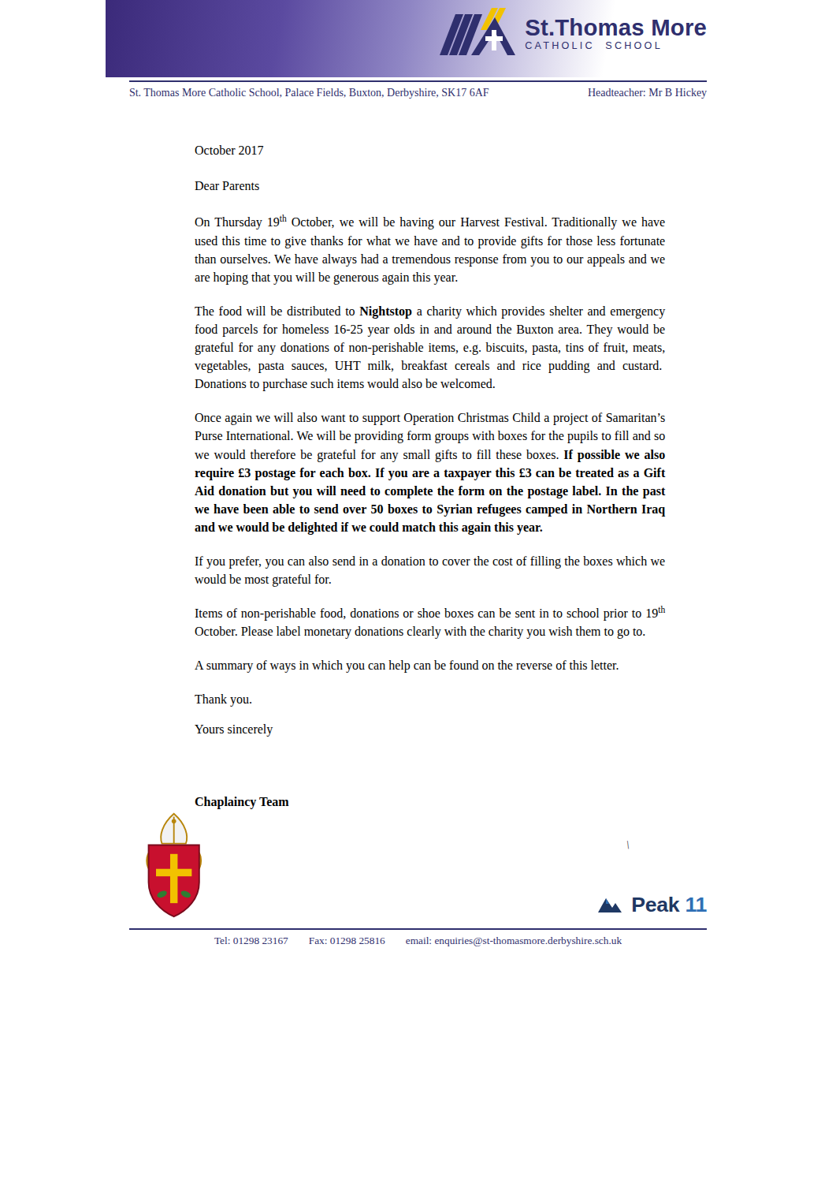School emblem St.Thomas More
CATHOLIC SCHOOL
St. Thomas More Catholic School, Palace Fields, Buxton, Derbyshire, SK17 6AF
Headteacher: Mr B Hickey
October 2017
Dear Parents
On Thursday 19th October, we will be having our Harvest Festival. Traditionally we have used this time to give thanks for what we have and to provide gifts for those less fortunate than ourselves. We have always had a tremendous response from you to our appeals and we are hoping that you will be generous again this year.
The food will be distributed to Nightstop a charity which provides shelter and emergency food parcels for homeless 16-25 year olds in and around the Buxton area. They would be grateful for any donations of non-perishable items, e.g. biscuits, pasta, tins of fruit, meats, vegetables, pasta sauces, UHT milk, breakfast cereals and rice pudding and custard. Donations to purchase such items would also be welcomed.
Once again we will also want to support Operation Christmas Child a project of Samaritan’s Purse International. We will be providing form groups with boxes for the pupils to fill and so we would therefore be grateful for any small gifts to fill these boxes. If possible we also require £3 postage for each box. If you are a taxpayer this £3 can be treated as a Gift Aid donation but you will need to complete the form on the postage label. In the past we have been able to send over 50 boxes to Syrian refugees camped in Northern Iraq and we would be delighted if we could match this again this year.
If you prefer, you can also send in a donation to cover the cost of filling the boxes which we would be most grateful for.
Items of non-perishable food, donations or shoe boxes can be sent in to school prior to 19th October. Please label monetary donations clearly with the charity you wish them to go to.
A summary of ways in which you can help can be found on the reverse of this letter.
Thank you.
Yours sincerely
Chaplaincy Team
\
Crest
Peak 11 mark Peak 11
Tel: 01298 23167 Fax: 01298 25816 email: enquiries@st-thomasmore.derbyshire.sch.uk